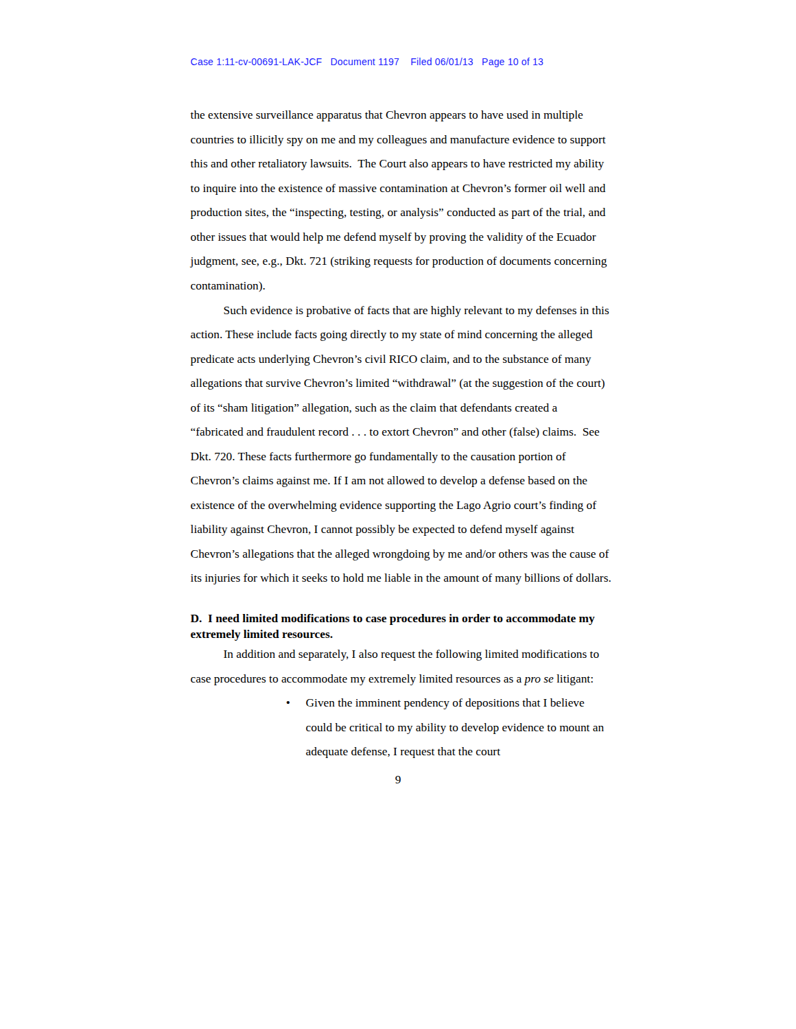Case 1:11-cv-00691-LAK-JCF Document 1197 Filed 06/01/13 Page 10 of 13
the extensive surveillance apparatus that Chevron appears to have used in multiple countries to illicitly spy on me and my colleagues and manufacture evidence to support this and other retaliatory lawsuits. The Court also appears to have restricted my ability to inquire into the existence of massive contamination at Chevron’s former oil well and production sites, the “inspecting, testing, or analysis” conducted as part of the trial, and other issues that would help me defend myself by proving the validity of the Ecuador judgment, see, e.g., Dkt. 721 (striking requests for production of documents concerning contamination).
Such evidence is probative of facts that are highly relevant to my defenses in this action. These include facts going directly to my state of mind concerning the alleged predicate acts underlying Chevron’s civil RICO claim, and to the substance of many allegations that survive Chevron’s limited “withdrawal” (at the suggestion of the court) of its “sham litigation” allegation, such as the claim that defendants created a “fabricated and fraudulent record . . . to extort Chevron” and other (false) claims. See Dkt. 720. These facts furthermore go fundamentally to the causation portion of Chevron’s claims against me. If I am not allowed to develop a defense based on the existence of the overwhelming evidence supporting the Lago Agrio court’s finding of liability against Chevron, I cannot possibly be expected to defend myself against Chevron’s allegations that the alleged wrongdoing by me and/or others was the cause of its injuries for which it seeks to hold me liable in the amount of many billions of dollars.
D. I need limited modifications to case procedures in order to accommodate my extremely limited resources.
In addition and separately, I also request the following limited modifications to case procedures to accommodate my extremely limited resources as a pro se litigant:
Given the imminent pendency of depositions that I believe could be critical to my ability to develop evidence to mount an adequate defense, I request that the court
9